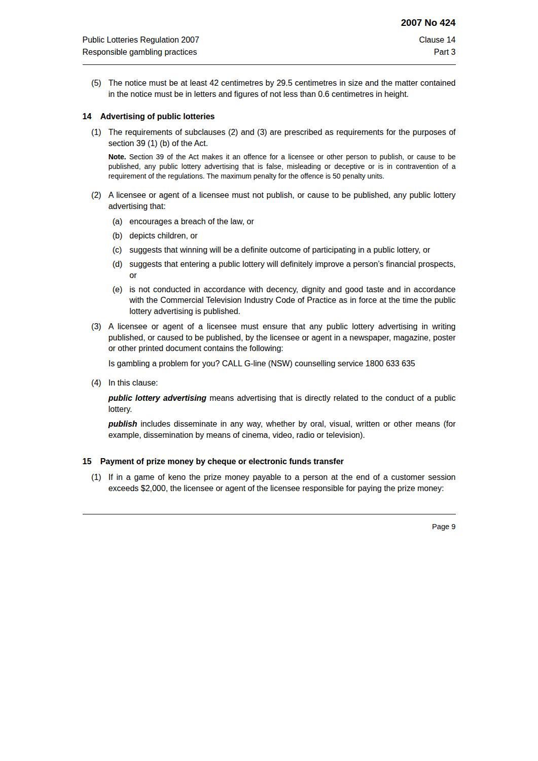2007 No 424
Public Lotteries Regulation 2007 Clause 14
Responsible gambling practices Part 3
(5)
The notice must be at least 42 centimetres by 29.5 centimetres in size and the matter contained in the notice must be in letters and figures of not less than 0.6 centimetres in height.
14 Advertising of public lotteries
(1)
The requirements of subclauses (2) and (3) are prescribed as requirements for the purposes of section 39 (1) (b) of the Act.
Note. Section 39 of the Act makes it an offence for a licensee or other person to publish, or cause to be published, any public lottery advertising that is false, misleading or deceptive or is in contravention of a requirement of the regulations. The maximum penalty for the offence is 50 penalty units.
(2)
A licensee or agent of a licensee must not publish, or cause to be published, any public lottery advertising that:
(a)
encourages a breach of the law, or
(b)
depicts children, or
(c)
suggests that winning will be a definite outcome of participating in a public lottery, or
(d)
suggests that entering a public lottery will definitely improve a person’s financial prospects, or
(e)
is not conducted in accordance with decency, dignity and good taste and in accordance with the Commercial Television Industry Code of Practice as in force at the time the public lottery advertising is published.
(3)
A licensee or agent of a licensee must ensure that any public lottery advertising in writing published, or caused to be published, by the licensee or agent in a newspaper, magazine, poster or other printed document contains the following:
Is gambling a problem for you? CALL G-line (NSW) counselling service 1800 633 635
(4)
In this clause:
public lottery advertising means advertising that is directly related to the conduct of a public lottery.
publish includes disseminate in any way, whether by oral, visual, written or other means (for example, dissemination by means of cinema, video, radio or television).
15 Payment of prize money by cheque or electronic funds transfer
(1)
If in a game of keno the prize money payable to a person at the end of a customer session exceeds $2,000, the licensee or agent of the licensee responsible for paying the prize money:
Page 9